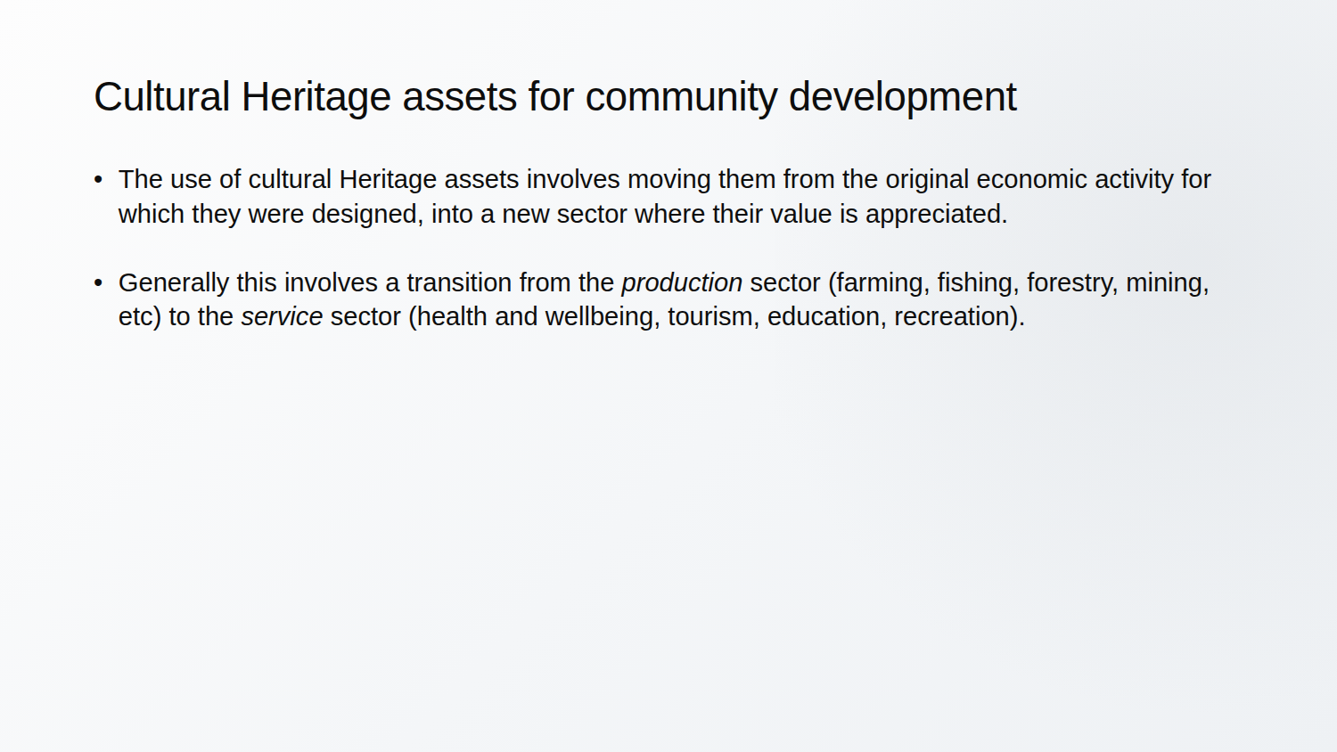Cultural Heritage assets for community development
The use of cultural Heritage assets involves moving them from the original economic activity for which they were designed, into a new sector where their value is appreciated.
Generally this involves a transition from the production sector (farming, fishing, forestry, mining, etc) to the service sector (health and wellbeing, tourism, education, recreation).